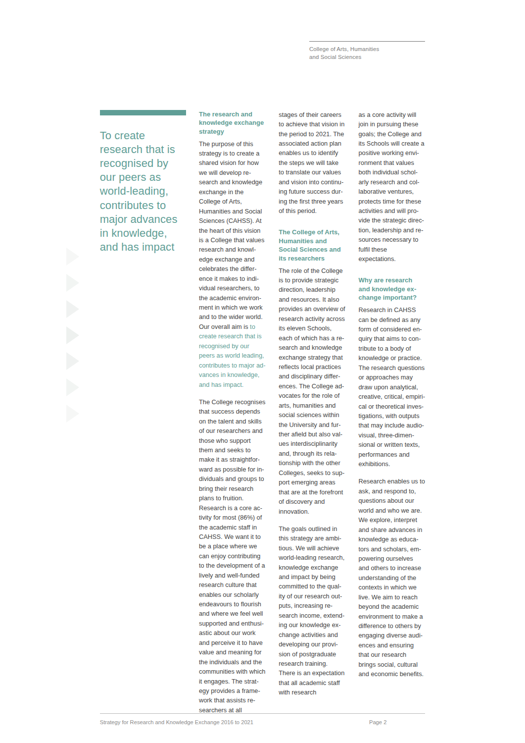College of Arts, Humanities and Social Sciences
To create research that is recognised by our peers as world-leading, contributes to major advances in knowledge, and has impact
The research and knowledge exchange strategy
The purpose of this strategy is to create a shared vision for how we will develop research and knowledge exchange in the College of Arts, Humanities and Social Sciences (CAHSS). At the heart of this vision is a College that values research and knowledge exchange and celebrates the difference it makes to individual researchers, to the academic environment in which we work and to the wider world. Our overall aim is to create research that is recognised by our peers as world leading, contributes to major advances in knowledge, and has impact.
The College recognises that success depends on the talent and skills of our researchers and those who support them and seeks to make it as straightforward as possible for individuals and groups to bring their research plans to fruition. Research is a core activity for most (86%) of the academic staff in CAHSS. We want it to be a place where we can enjoy contributing to the development of a lively and well-funded research culture that enables our scholarly endeavours to flourish and where we feel well supported and enthusiastic about our work and perceive it to have value and meaning for the individuals and the communities with which it engages. The strategy provides a framework that assists researchers at all
stages of their careers to achieve that vision in the period to 2021. The associated action plan enables us to identify the steps we will take to translate our values and vision into continuing future success during the first three years of this period.
The College of Arts, Humanities and Social Sciences and its researchers
The role of the College is to provide strategic direction, leadership and resources. It also provides an overview of research activity across its eleven Schools, each of which has a research and knowledge exchange strategy that reflects local practices and disciplinary differences. The College advocates for the role of arts, humanities and social sciences within the University and further afield but also values interdisciplinarity and, through its relationship with the other Colleges, seeks to support emerging areas that are at the forefront of discovery and innovation.
The goals outlined in this strategy are ambitious. We will achieve world-leading research, knowledge exchange and impact by being committed to the quality of our research outputs, increasing research income, extending our knowledge exchange activities and developing our provision of postgraduate research training. There is an expectation that all academic staff with research
as a core activity will join in pursuing these goals; the College and its Schools will create a positive working environment that values both individual scholarly research and collaborative ventures, protects time for these activities and will provide the strategic direction, leadership and resources necessary to fulfil these expectations.
Why are research and knowledge exchange important?
Research in CAHSS can be defined as any form of considered enquiry that aims to contribute to a body of knowledge or practice. The research questions or approaches may draw upon analytical, creative, critical, empirical or theoretical investigations, with outputs that may include audio-visual, three-dimensional or written texts, performances and exhibitions.
Research enables us to ask, and respond to, questions about our world and who we are. We explore, interpret and share advances in knowledge as educators and scholars, empowering ourselves and others to increase understanding of the contexts in which we live. We aim to reach beyond the academic environment to make a difference to others by engaging diverse audiences and ensuring that our research brings social, cultural and economic benefits.
Strategy for Research and Knowledge Exchange 2016 to 2021
Page 2